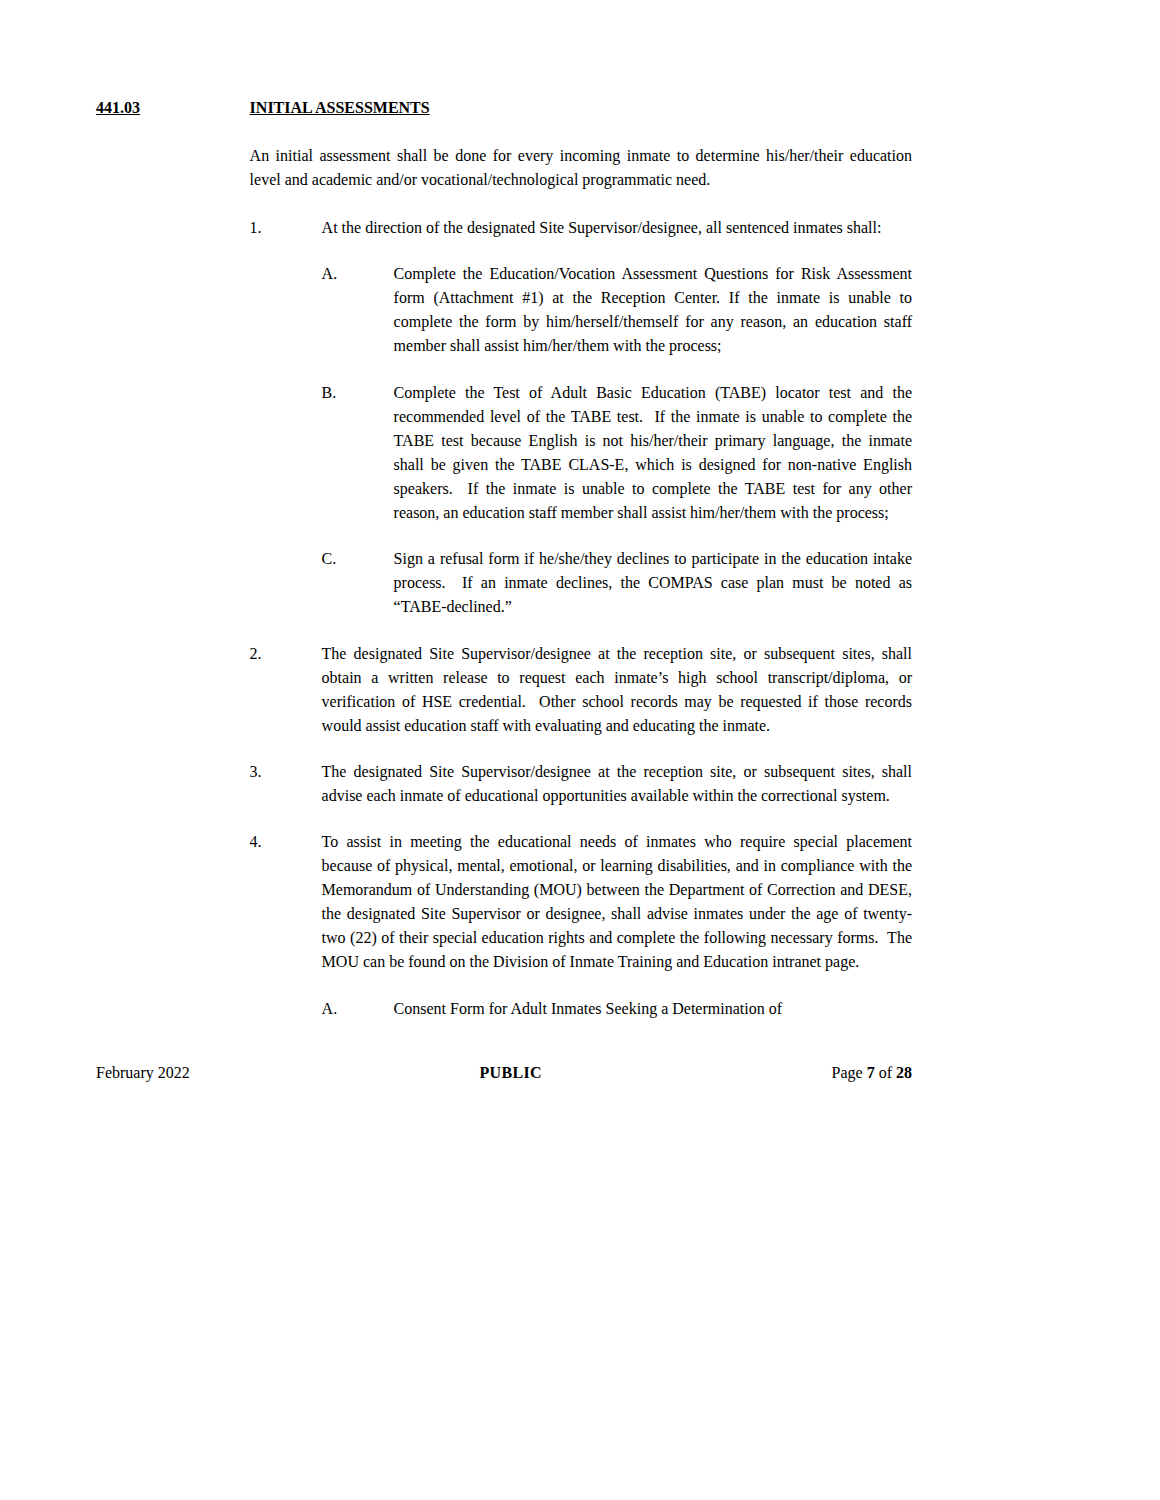441.03 INITIAL ASSESSMENTS
An initial assessment shall be done for every incoming inmate to determine his/her/their education level and academic and/or vocational/technological programmatic need.
1. At the direction of the designated Site Supervisor/designee, all sentenced inmates shall:
A. Complete the Education/Vocation Assessment Questions for Risk Assessment form (Attachment #1) at the Reception Center. If the inmate is unable to complete the form by him/herself/themself for any reason, an education staff member shall assist him/her/them with the process;
B. Complete the Test of Adult Basic Education (TABE) locator test and the recommended level of the TABE test. If the inmate is unable to complete the TABE test because English is not his/her/their primary language, the inmate shall be given the TABE CLAS-E, which is designed for non-native English speakers. If the inmate is unable to complete the TABE test for any other reason, an education staff member shall assist him/her/them with the process;
C. Sign a refusal form if he/she/they declines to participate in the education intake process. If an inmate declines, the COMPAS case plan must be noted as “TABE-declined.”
2. The designated Site Supervisor/designee at the reception site, or subsequent sites, shall obtain a written release to request each inmate’s high school transcript/diploma, or verification of HSE credential. Other school records may be requested if those records would assist education staff with evaluating and educating the inmate.
3. The designated Site Supervisor/designee at the reception site, or subsequent sites, shall advise each inmate of educational opportunities available within the correctional system.
4. To assist in meeting the educational needs of inmates who require special placement because of physical, mental, emotional, or learning disabilities, and in compliance with the Memorandum of Understanding (MOU) between the Department of Correction and DESE, the designated Site Supervisor or designee, shall advise inmates under the age of twenty-two (22) of their special education rights and complete the following necessary forms. The MOU can be found on the Division of Inmate Training and Education intranet page.
A. Consent Form for Adult Inmates Seeking a Determination of
February 2022 PUBLIC Page 7 of 28